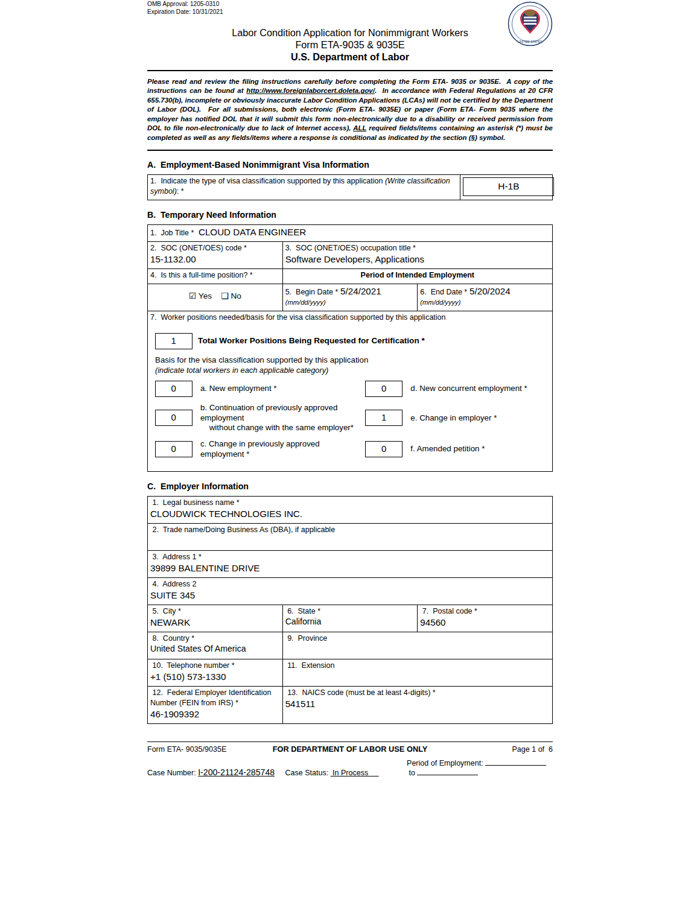UNITED STATES
OMB Approval: 1205-0310
Expiration Date: 10/31/2021
Labor Condition Application for Nonimmigrant Workers
Form ETA-9035 & 9035E
U.S. Department of Labor
Please read and review the filing instructions carefully before completing the Form ETA- 9035 or 9035E. A copy of the instructions can be found at http://www.foreignlaborcert.doleta.gov/. In accordance with Federal Regulations at 20 CFR 655.730(b), incomplete or obviously inaccurate Labor Condition Applications (LCAs) will not be certified by the Department of Labor (DOL). For all submissions, both electronic (Form ETA- 9035E) or paper (Form ETA- Form 9035 where the employer has notified DOL that it will submit this form non-electronically due to a disability or received permission from DOL to file non-electronically due to lack of Internet access), ALL required fields/items containing an asterisk (*) must be completed as well as any fields/items where a response is conditional as indicated by the section (§) symbol.
A. Employment-Based Nonimmigrant Visa Information
| 1. Indicate the type of visa classification supported by this application (Write classification symbol) : * | H-1B |
B. Temporary Need Information
| 1. Job Title * CLOUD DATA ENGINEER |
| 2. SOC (ONET/OES) code * 15-1132.00 | 3. SOC (ONET/OES) occupation title * Software Developers, Applications |
| 4. Is this a full-time position? * | Period of Intended Employment |
| ☑ Yes ❑ No | 5. Begin Date * 5/24/2021 (mm/dd/yyyy) | 6. End Date * 5/20/2024 (mm/dd/yyyy) |
| 7. Worker positions needed/basis for the visa classification supported by this application 1 Total Worker Positions Being Requested for Certification * Basis for the visa classification supported by this application (indicate total workers in each applicable category) / 0 / a. New employment * / 0 / d. New concurrent employment * / / 0 / b. Continuation of previously approved employment without change with the same employer* / 1 / e. Change in employer * / / 0 / c. Change in previously approved employment * / 0 / f. Amended petition * / |
C. Employer Information
| 1. Legal business name * CLOUDWICK TECHNOLOGIES INC. |
| 2. Trade name/Doing Business As (DBA), if applicable |
| 3. Address 1 * 39899 BALENTINE DRIVE |
| 4. Address 2 SUITE 345 |
| 5. City * NEWARK | 6. State * California | 7. Postal code * 94560 |
| 8. Country * United States Of America | 9. Province |
| 10. Telephone number * +1 (510) 573-1330 | 11. Extension |
| 12. Federal Employer Identification Number (FEIN from IRS) * 46-1909392 | 13. NAICS code (must be at least 4-digits) * 541511 |
| Form ETA- 9035/9035E | FOR DEPARTMENT OF LABOR USE ONLY | Page 1 of 6 |
| Case Number: I-200-21124-285748 | Case Status: In Process | Period of Employment: to |